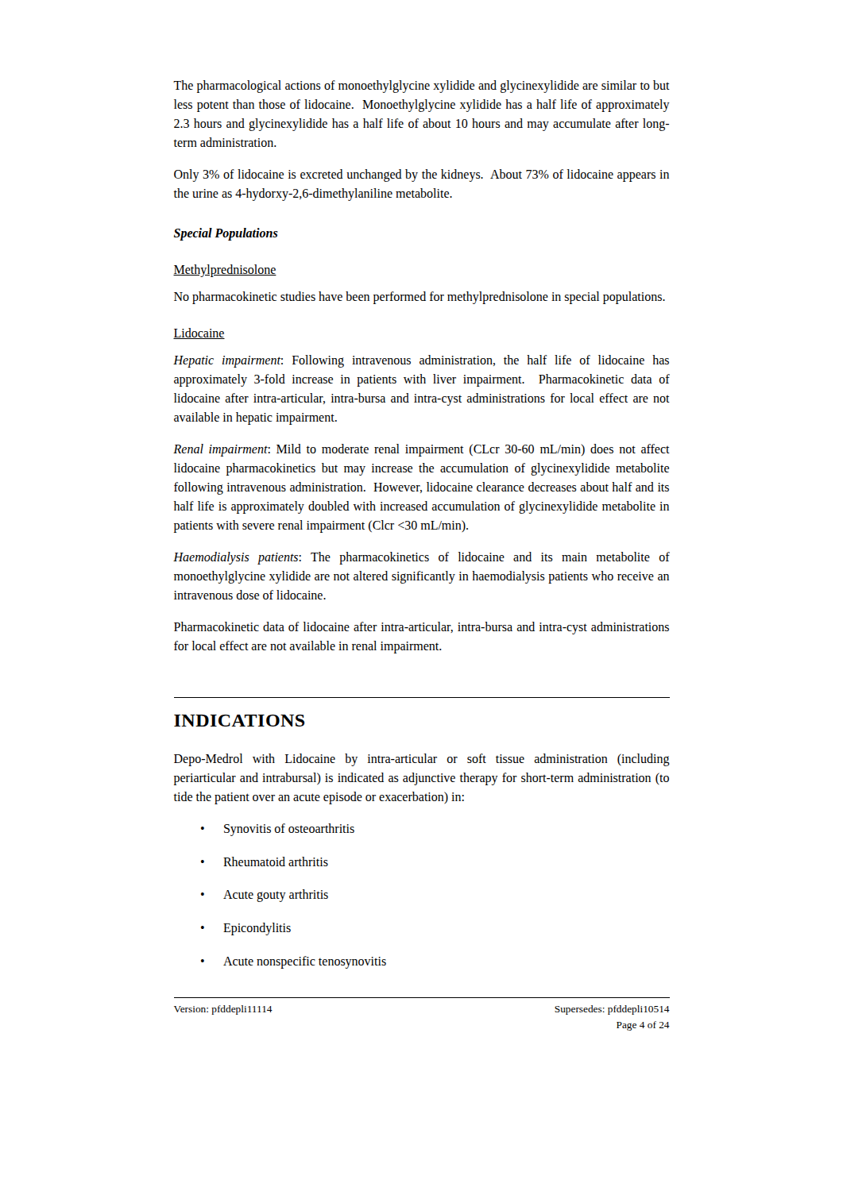The pharmacological actions of monoethylglycine xylidide and glycinexylidide are similar to but less potent than those of lidocaine. Monoethylglycine xylidide has a half life of approximately 2.3 hours and glycinexylidide has a half life of about 10 hours and may accumulate after long-term administration.
Only 3% of lidocaine is excreted unchanged by the kidneys. About 73% of lidocaine appears in the urine as 4-hydorxy-2,6-dimethylaniline metabolite.
Special Populations
Methylprednisolone
No pharmacokinetic studies have been performed for methylprednisolone in special populations.
Lidocaine
Hepatic impairment: Following intravenous administration, the half life of lidocaine has approximately 3-fold increase in patients with liver impairment. Pharmacokinetic data of lidocaine after intra-articular, intra-bursa and intra-cyst administrations for local effect are not available in hepatic impairment.
Renal impairment: Mild to moderate renal impairment (CLcr 30-60 mL/min) does not affect lidocaine pharmacokinetics but may increase the accumulation of glycinexylidide metabolite following intravenous administration. However, lidocaine clearance decreases about half and its half life is approximately doubled with increased accumulation of glycinexylidide metabolite in patients with severe renal impairment (Clcr <30 mL/min).
Haemodialysis patients: The pharmacokinetics of lidocaine and its main metabolite of monoethylglycine xylidide are not altered significantly in haemodialysis patients who receive an intravenous dose of lidocaine.
Pharmacokinetic data of lidocaine after intra-articular, intra-bursa and intra-cyst administrations for local effect are not available in renal impairment.
INDICATIONS
Depo-Medrol with Lidocaine by intra-articular or soft tissue administration (including periarticular and intrabursal) is indicated as adjunctive therapy for short-term administration (to tide the patient over an acute episode or exacerbation) in:
Synovitis of osteoarthritis
Rheumatoid arthritis
Acute gouty arthritis
Epicondylitis
Acute nonspecific tenosynovitis
Version: pfddepli11114
Supersedes: pfddepli10514
Page 4 of 24